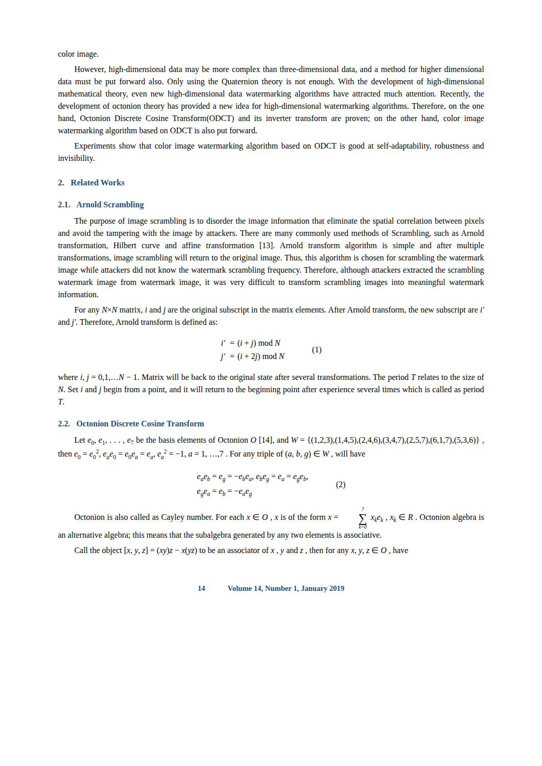color image.
However, high-dimensional data may be more complex than three-dimensional data, and a method for higher dimensional data must be put forward also. Only using the Quaternion theory is not enough. With the development of high-dimensional mathematical theory, even new high-dimensional data watermarking algorithms have attracted much attention. Recently, the development of octonion theory has provided a new idea for high-dimensional watermarking algorithms. Therefore, on the one hand, Octonion Discrete Cosine Transform(ODCT) and its inverter transform are proven; on the other hand, color image watermarking algorithm based on ODCT is also put forward.
Experiments show that color image watermarking algorithm based on ODCT is good at self-adaptability, robustness and invisibility.
2. Related Works
2.1. Arnold Scrambling
The purpose of image scrambling is to disorder the image information that eliminate the spatial correlation between pixels and avoid the tampering with the image by attackers. There are many commonly used methods of Scrambling, such as Arnold transformation, Hilbert curve and affine transformation [13]. Arnold transform algorithm is simple and after multiple transformations, image scrambling will return to the original image. Thus, this algorithm is chosen for scrambling the watermark image while attackers did not know the watermark scrambling frequency. Therefore, although attackers extracted the scrambling watermark image from watermark image, it was very difficult to transform scrambling images into meaningful watermark information.
For any N×N matrix, i and j are the original subscript in the matrix elements. After Arnold transform, the new subscript are i' and j'. Therefore, Arnold transform is defined as:
| i' | = | ( i + j ) mod N |
| j' | = | ( i + 2 j ) mod N |
(1)
where i, j = 0,1,…N − 1. Matrix will be back to the original state after several transformations. The period T relates to the size of N. Set i and j begin from a point, and it will return to the beginning point after experience several times which is called as period T.
2.2. Octonion Discrete Cosine Transform
Let e0, e1, . . . , e7 be the basis elements of Octonion O [14], and W = {(1,2,3),(1,4,5),(2,4,6),(3,4,7),(2,5,7),(6,1,7),(5,3,6)} , then e0 = e02, eae0 = e0ea = ea, ea2 = −1, a = 1, …,7 . For any triple of (a, b, g) ∈ W , will have
| e a e b = e g = − e b e a , e b e g = e a = e g e b , |
| e g e a = e b = − e a e g |
(2)
Octonion is also called as Cayley number. For each x ∈ O , x is of the form x = 7∑k=0 xkek , xk ∈ R . Octonion algebra is an alternative algebra; this means that the subalgebra generated by any two elements is associative.
Call the object [x, y, z] = (xy)z − x(yz) to be an associator of x , y and z , then for any x, y, z ∈ O , have
14 Volume 14, Number 1, January 2019